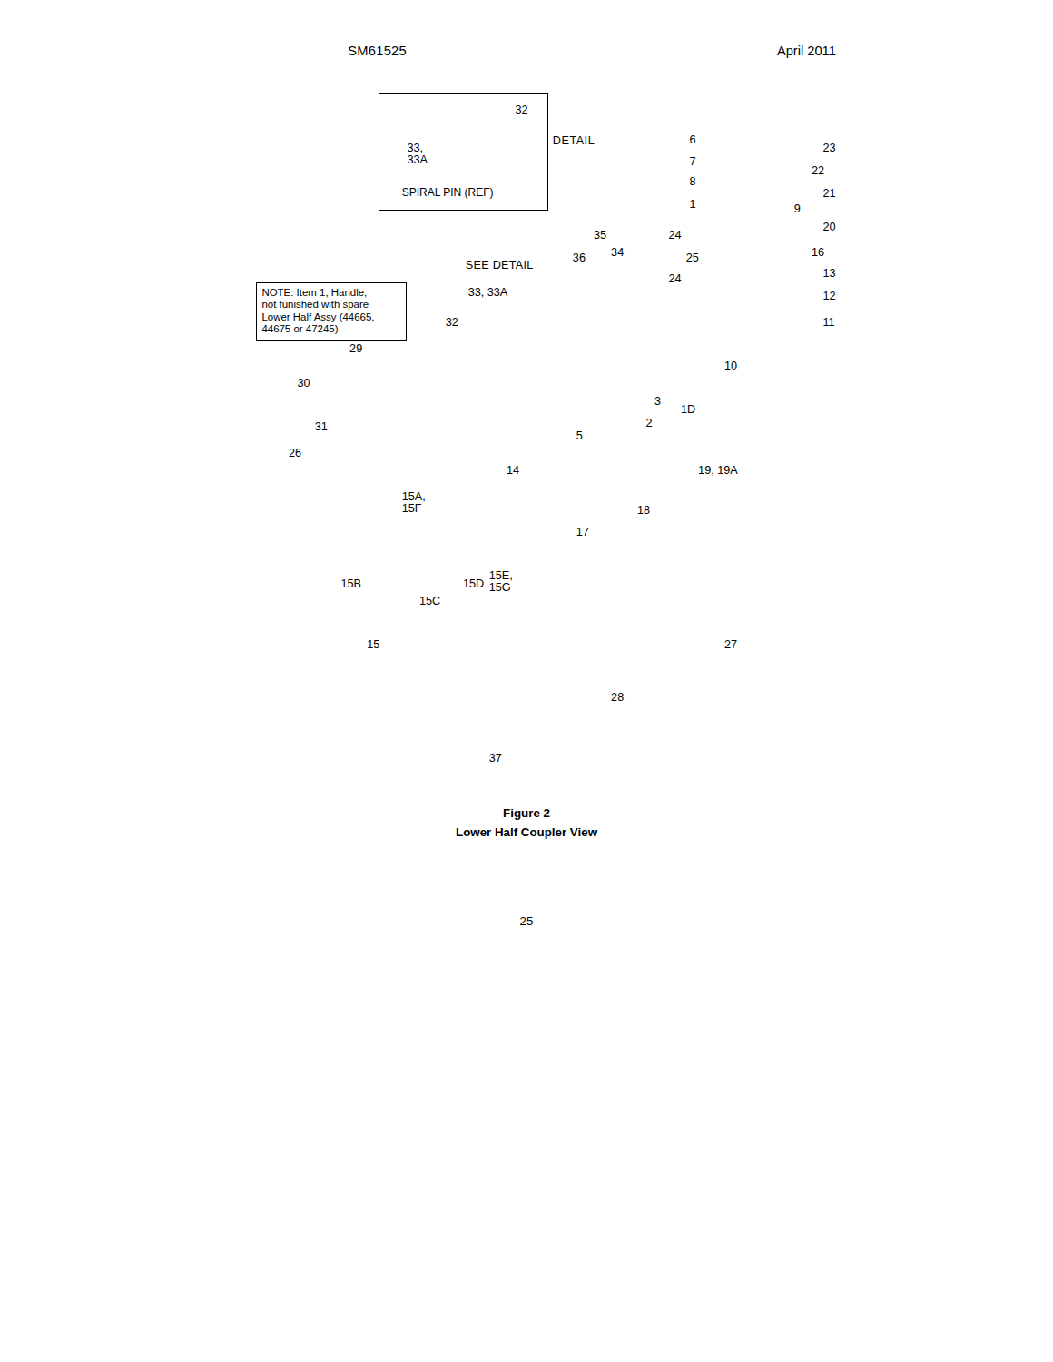SM61525 April 2011
Exploded assembly drawing of the lower half coupler showing numbered parts.
32 33,
33A SPIRAL PIN (REF) DETAIL
NOTE: Item 1, Handle,
not funished with spare
Lower Half Assy (44665,
44675 or 47245)
SEE DETAIL 6 7 8 1 23 22 21 9 20 16 13 12 11 35 34 36 24 25 24 33, 33A 32 10 29 30 31 26 5 3 1D 2 14 19, 19A 18 17 15A,
15F 15B 15C 15D 15E,
15G 15 27 28 37
Figure 2
Lower Half Coupler View
25